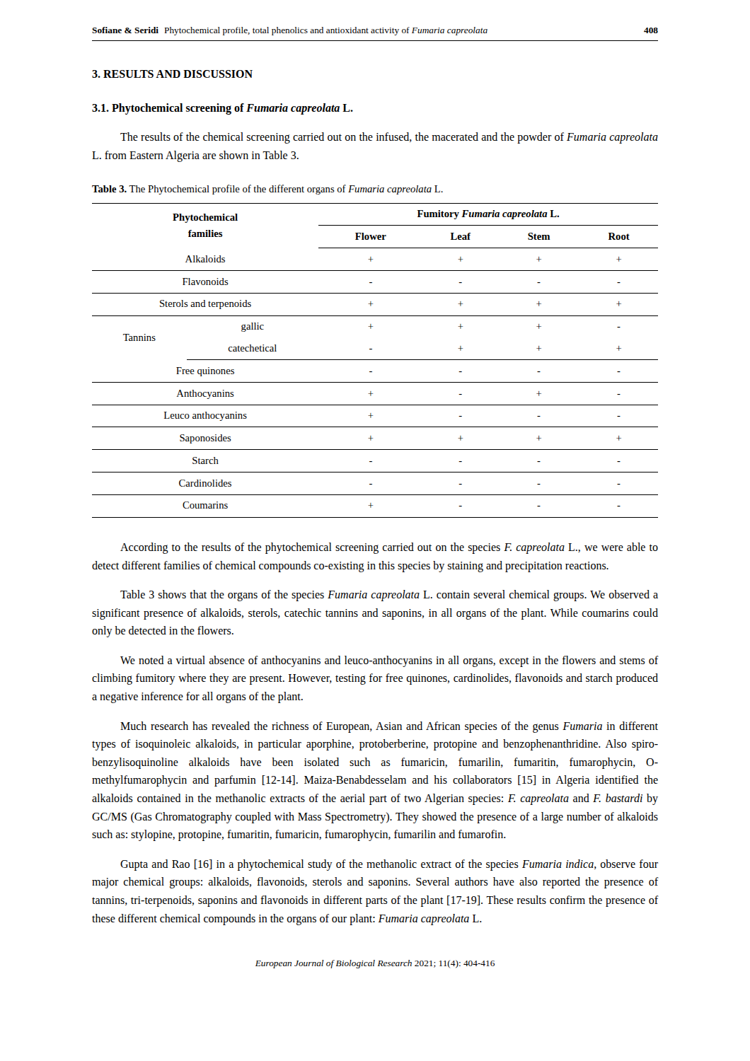Sofiane & Seridi Phytochemical profile, total phenolics and antioxidant activity of Fumaria capreolata 408
3. RESULTS AND DISCUSSION
3.1. Phytochemical screening of Fumaria capreolata L.
The results of the chemical screening carried out on the infused, the macerated and the powder of Fumaria capreolata L. from Eastern Algeria are shown in Table 3.
Table 3. The Phytochemical profile of the different organs of Fumaria capreolata L.
| Phytochemical families | Fumitory Fumaria capreolata L. |
| --- | --- |
| Flower | Leaf | Stem | Root |
| Alkaloids | + | + | + | + |
| Flavonoids | - | - | - | - |
| Sterols and terpenoids | + | + | + | + |
| Tannins | gallic | + | + | + | - |
| catechetical | - | + | + | + |
| Free quinones | - | - | - | - |
| Anthocyanins | + | - | + | - |
| Leuco anthocyanins | + | - | - | - |
| Saponosides | + | + | + | + |
| Starch | - | - | - | - |
| Cardinolides | - | - | - | - |
| Coumarins | + | - | - | - |
According to the results of the phytochemical screening carried out on the species F. capreolata L., we were able to detect different families of chemical compounds co-existing in this species by staining and precipitation reactions.
Table 3 shows that the organs of the species Fumaria capreolata L. contain several chemical groups. We observed a significant presence of alkaloids, sterols, catechic tannins and saponins, in all organs of the plant. While coumarins could only be detected in the flowers.
We noted a virtual absence of anthocyanins and leuco-anthocyanins in all organs, except in the flowers and stems of climbing fumitory where they are present. However, testing for free quinones, cardinolides, flavonoids and starch produced a negative inference for all organs of the plant.
Much research has revealed the richness of European, Asian and African species of the genus Fumaria in different types of isoquinoleic alkaloids, in particular aporphine, protoberberine, protopine and benzophenanthridine. Also spiro-benzylisoquinoline alkaloids have been isolated such as fumaricin, fumarilin, fumaritin, fumarophycin, O-methylfumarophycin and parfumin [12-14]. Maiza-Benabdesselam and his collaborators [15] in Algeria identified the alkaloids contained in the methanolic extracts of the aerial part of two Algerian species: F. capreolata and F. bastardi by GC/MS (Gas Chromatography coupled with Mass Spectrometry). They showed the presence of a large number of alkaloids such as: stylopine, protopine, fumaritin, fumaricin, fumarophycin, fumarilin and fumarofin.
Gupta and Rao [16] in a phytochemical study of the methanolic extract of the species Fumaria indica, observe four major chemical groups: alkaloids, flavonoids, sterols and saponins. Several authors have also reported the presence of tannins, tri-terpenoids, saponins and flavonoids in different parts of the plant [17-19]. These results confirm the presence of these different chemical compounds in the organs of our plant: Fumaria capreolata L.
European Journal of Biological Research 2021; 11(4): 404-416